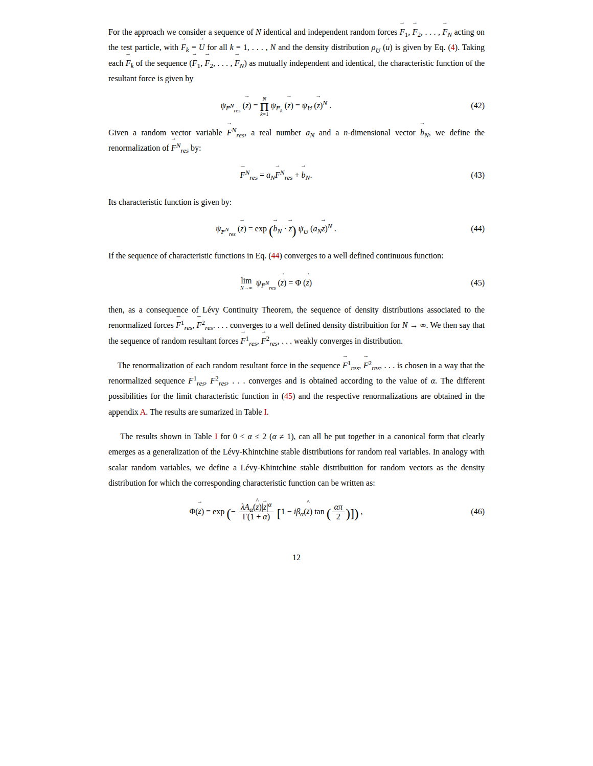For the approach we consider a sequence of N identical and independent random forces F1, F2, . . . , FN acting on the test particle, with Fk = U for all k = 1, . . . , N and the density distribution ρU (u) is given by Eq. (4). Taking each Fk of the sequence (F1, F2, . . . , FN) as mutually independent and identical, the characteristic function of the resultant force is given by
ψFNres (z) = ΠNk=1 ψFk (z) = ψU (z)N .
(42)
Given a random vector variable FNres, a real number aN and a n-dimensional vector bN, we define the renormalization of FNres by:
FNres = aNFNres + bN.
(43)
Its characteristic function is given by:
ψFNres (z) = exp (bN · z) ψU (aNz)N .
(44)
If the sequence of characteristic functions in Eq. (44) converges to a well defined continuous function:
limN→∞ ψFNres (z) = Φ (z)
(45)
then, as a consequence of Lévy Continuity Theorem, the sequence of density distributions associated to the renormalized forces F1res, F2res. . . . converges to a well defined density distribuition for N → ∞. We then say that the sequence of random resultant forces F1res, F2res, . . . weakly converges in distribution.
The renormalization of each random resultant force in the sequence F1res, F2res, . . . is chosen in a way that the renormalized sequence F1res, F2res, . . . converges and is obtained according to the value of α. The different possibilities for the limit characteristic function in (45) and the respective renormalizations are obtained in the appendix A. The results are sumarized in Table I.
The results shown in Table I for 0 < α ≤ 2 (α ≠ 1), can all be put together in a canonical form that clearly emerges as a generalization of the Lévy-Khintchine stable distributions for random real variables. In analogy with scalar random variables, we define a Lévy-Khintchine stable distribuition for random vectors as the density distribution for which the corresponding characteristic function can be written as:
Φ(z) = exp (− λAα(z)|z|α Γ(1 + α) [1 − iβα(z) tan (απ 2)]) ,
(46)
12